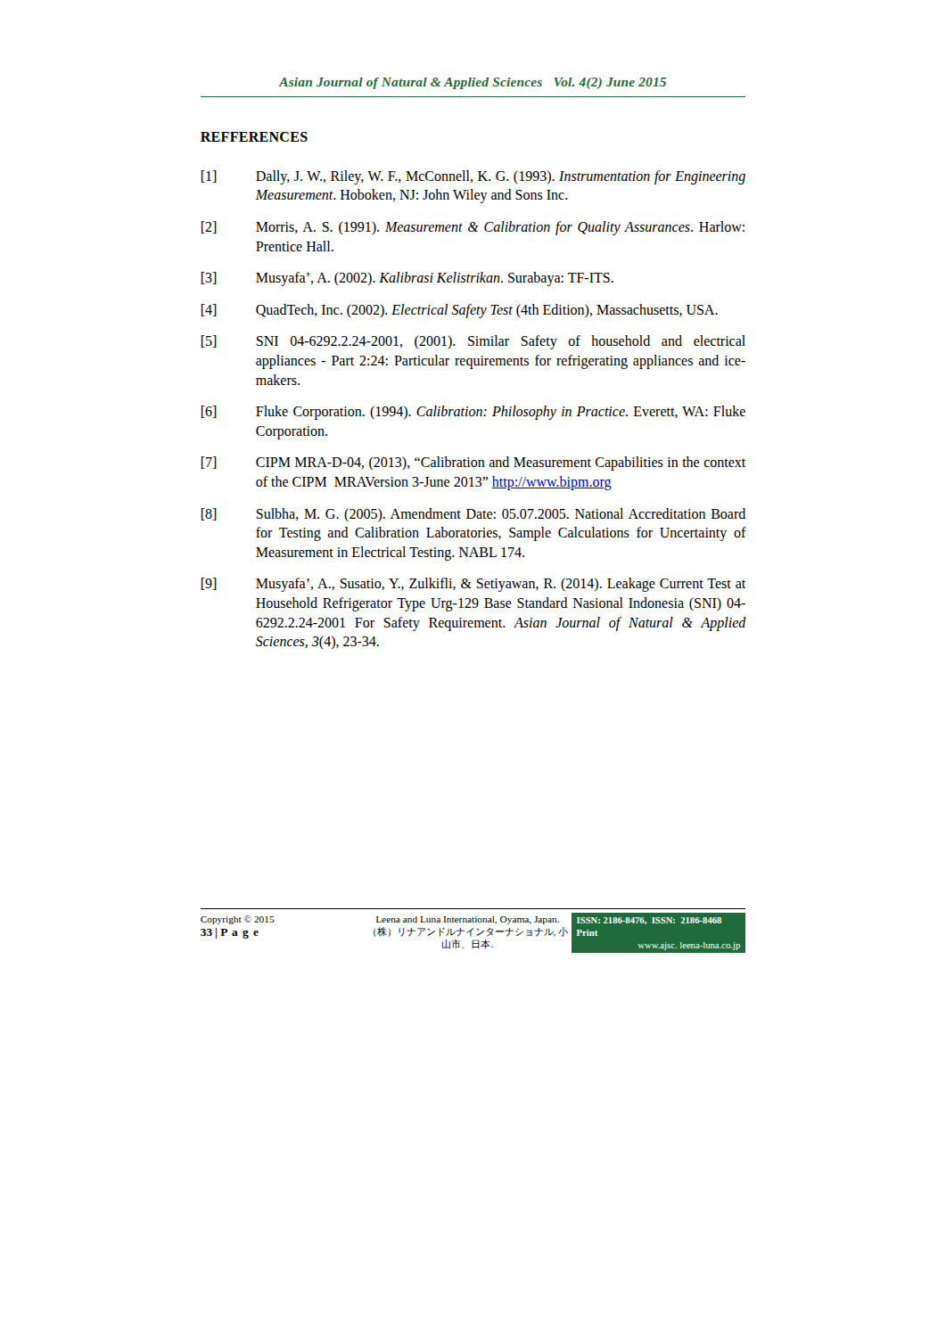Asian Journal of Natural & Applied Sciences Vol. 4(2) June 2015
Refferences
[1] Dally, J. W., Riley, W. F., McConnell, K. G. (1993). Instrumentation for Engineering Measurement. Hoboken, NJ: John Wiley and Sons Inc.
[2] Morris, A. S. (1991). Measurement & Calibration for Quality Assurances. Harlow: Prentice Hall.
[3] Musyafa’, A. (2002). Kalibrasi Kelistrikan. Surabaya: TF-ITS.
[4] QuadTech, Inc. (2002). Electrical Safety Test (4th Edition), Massachusetts, USA.
[5] SNI 04-6292.2.24-2001, (2001). Similar Safety of household and electrical appliances - Part 2:24: Particular requirements for refrigerating appliances and ice-makers.
[6] Fluke Corporation. (1994). Calibration: Philosophy in Practice. Everett, WA: Fluke Corporation.
[7] CIPM MRA-D-04, (2013), “Calibration and Measurement Capabilities in the context of the CIPM MRAVersion 3-June 2013” http://www.bipm.org
[8] Sulbha, M. G. (2005). Amendment Date: 05.07.2005. National Accreditation Board for Testing and Calibration Laboratories, Sample Calculations for Uncertainty of Measurement in Electrical Testing. NABL 174.
[9] Musyafa’, A., Susatio, Y., Zulkifli, & Setiyawan, R. (2014). Leakage Current Test at Household Refrigerator Type Urg-129 Base Standard Nasional Indonesia (SNI) 04-6292.2.24-2001 For Safety Requirement. Asian Journal of Natural & Applied Sciences, 3(4), 23-34.
| Copyright © 2015 33 / P a g e | Leena and Luna International, Oyama, Japan. （株）リナアンドルナインターナショナル, 小山市、日本. | ISSN: 2186-8476, ISSN: 2186-8468 Print www.ajsc. leena-luna.co.jp |